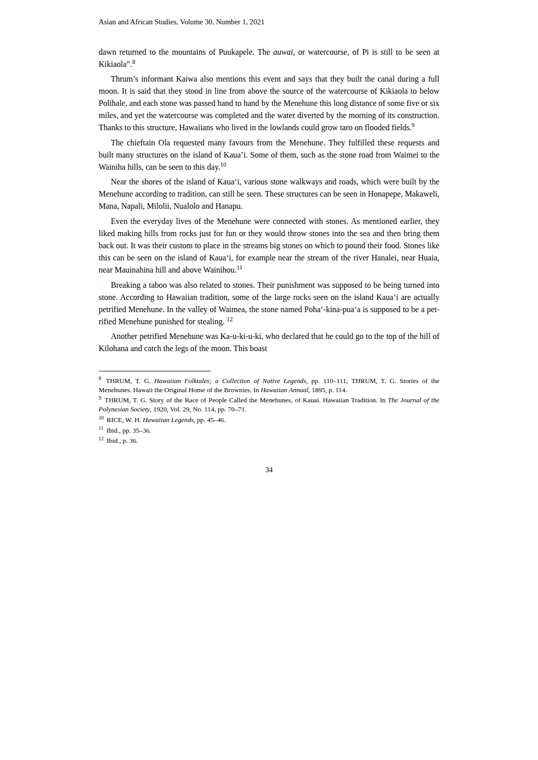Asian and African Studies, Volume 30, Number 1, 2021
dawn returned to the mountains of Puukapele. The auwai, or watercourse, of Pi is still to be seen at Kikiaola”.8
Thrum’s informant Kaiwa also mentions this event and says that they built the canal during a full moon. It is said that they stood in line from above the source of the watercourse of Kikiaola to below Polihale, and each stone was passed hand to hand by the Menehune this long distance of some five or six miles, and yet the watercourse was completed and the water diverted by the morning of its construction. Thanks to this structure, Hawaiians who lived in the lowlands could grow taro on flooded fields.9
The chieftain Ola requested many favours from the Menehune. They fulfilled these requests and built many structures on the island of Kaua’i. Some of them, such as the stone road from Waimei to the Wainiha hills, can be seen to this day.10
Near the shores of the island of Kauaʻi, various stone walkways and roads, which were built by the Menehune according to tradition, can still be seen. These structures can be seen in Honapepe, Makaweli, Mana, Napali, Milolii, Nualolo and Hanapu.
Even the everyday lives of the Menehune were connected with stones. As mentioned earlier, they liked making hills from rocks just for fun or they would throw stones into the sea and then bring them back out. It was their custom to place in the streams big stones on which to pound their food. Stones like this can be seen on the island of Kauaʻi, for example near the stream of the river Hanalei, near Huaia, near Mauinahina hill and above Wainihou.11
Breaking a taboo was also related to stones. Their punishment was supposed to be being turned into stone. According to Hawaiian tradition, some of the large rocks seen on the island Kauaʻi are actually petrified Menehune. In the valley of Waimea, the stone named Pohaʻ-kina-puaʻa is supposed to be a petrified Menehune punished for stealing. 12
Another petrified Menehune was Ka-u-ki-u-ki, who declared that he could go to the top of the hill of Kilohana and catch the legs of the moon. This boast
8 THRUM, T. G. Hawaiian Folktales; a Collection of Native Legends, pp. 110–111; THRUM, T. G. Stories of the Menehunes. Hawaii the Original Home of the Brownies. In Hawaiian Annual, 1895, p. 114.
9 THRUM, T. G. Story of the Race of People Called the Menehunes, of Kauai. Hawaiian Tradition. In The Journal of the Polynesian Society, 1920, Vol. 29, No. 114, pp. 70–71.
10 RICE, W. H. Hawaiian Legends, pp. 45–46.
11 Ibid., pp. 35–36.
12 Ibid., p. 36.
34